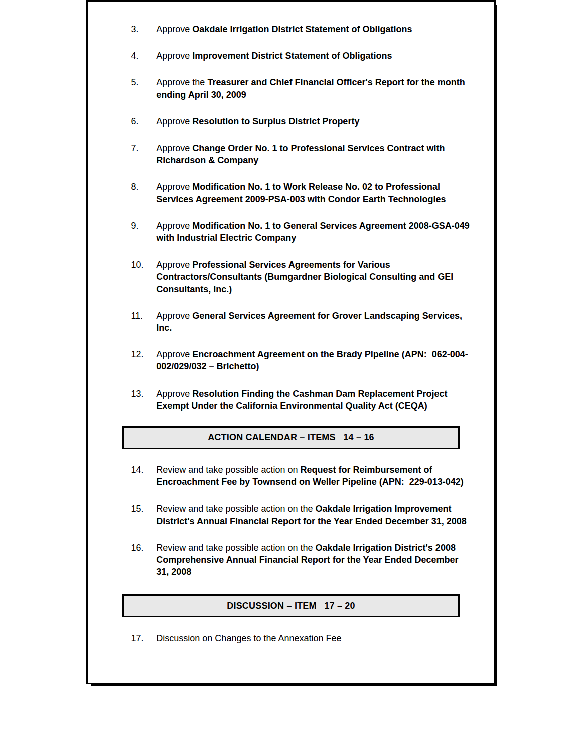3. Approve Oakdale Irrigation District Statement of Obligations
4. Approve Improvement District Statement of Obligations
5. Approve the Treasurer and Chief Financial Officer's Report for the month ending April 30, 2009
6. Approve Resolution to Surplus District Property
7. Approve Change Order No. 1 to Professional Services Contract with Richardson & Company
8. Approve Modification No. 1 to Work Release No. 02 to Professional Services Agreement 2009-PSA-003 with Condor Earth Technologies
9. Approve Modification No. 1 to General Services Agreement 2008-GSA-049 with Industrial Electric Company
10. Approve Professional Services Agreements for Various Contractors/Consultants (Bumgardner Biological Consulting and GEI Consultants, Inc.)
11. Approve General Services Agreement for Grover Landscaping Services, Inc.
12. Approve Encroachment Agreement on the Brady Pipeline (APN: 062-004-002/029/032 – Brichetto)
13. Approve Resolution Finding the Cashman Dam Replacement Project Exempt Under the California Environmental Quality Act (CEQA)
ACTION CALENDAR – ITEMS 14 – 16
14. Review and take possible action on Request for Reimbursement of Encroachment Fee by Townsend on Weller Pipeline (APN: 229-013-042)
15. Review and take possible action on the Oakdale Irrigation Improvement District's Annual Financial Report for the Year Ended December 31, 2008
16. Review and take possible action on the Oakdale Irrigation District's 2008 Comprehensive Annual Financial Report for the Year Ended December 31, 2008
DISCUSSION – ITEM 17 – 20
17. Discussion on Changes to the Annexation Fee